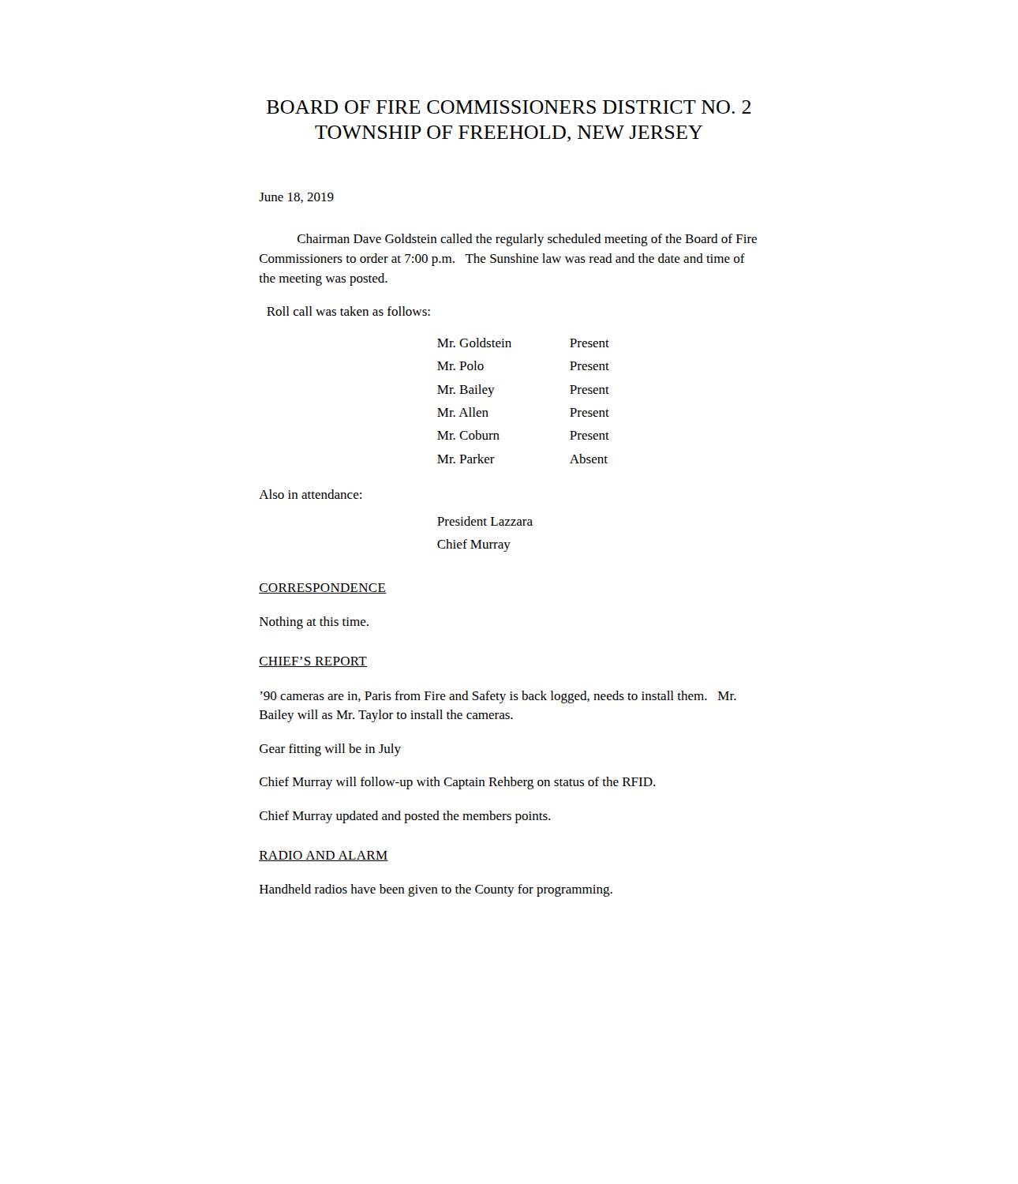BOARD OF FIRE COMMISSIONERS DISTRICT NO. 2
TOWNSHIP OF FREEHOLD, NEW JERSEY
June 18, 2019
Chairman Dave Goldstein called the regularly scheduled meeting of the Board of Fire Commissioners to order at 7:00 p.m. The Sunshine law was read and the date and time of the meeting was posted.
Roll call was taken as follows:
| Mr. Goldstein | Present |
| Mr. Polo | Present |
| Mr. Bailey | Present |
| Mr. Allen | Present |
| Mr. Coburn | Present |
| Mr. Parker | Absent |
Also in attendance:
President Lazzara
Chief Murray
CORRESPONDENCE
Nothing at this time.
CHIEF’S REPORT
’90 cameras are in, Paris from Fire and Safety is back logged, needs to install them. Mr. Bailey will as Mr. Taylor to install the cameras.
Gear fitting will be in July
Chief Murray will follow-up with Captain Rehberg on status of the RFID.
Chief Murray updated and posted the members points.
RADIO AND ALARM
Handheld radios have been given to the County for programming.